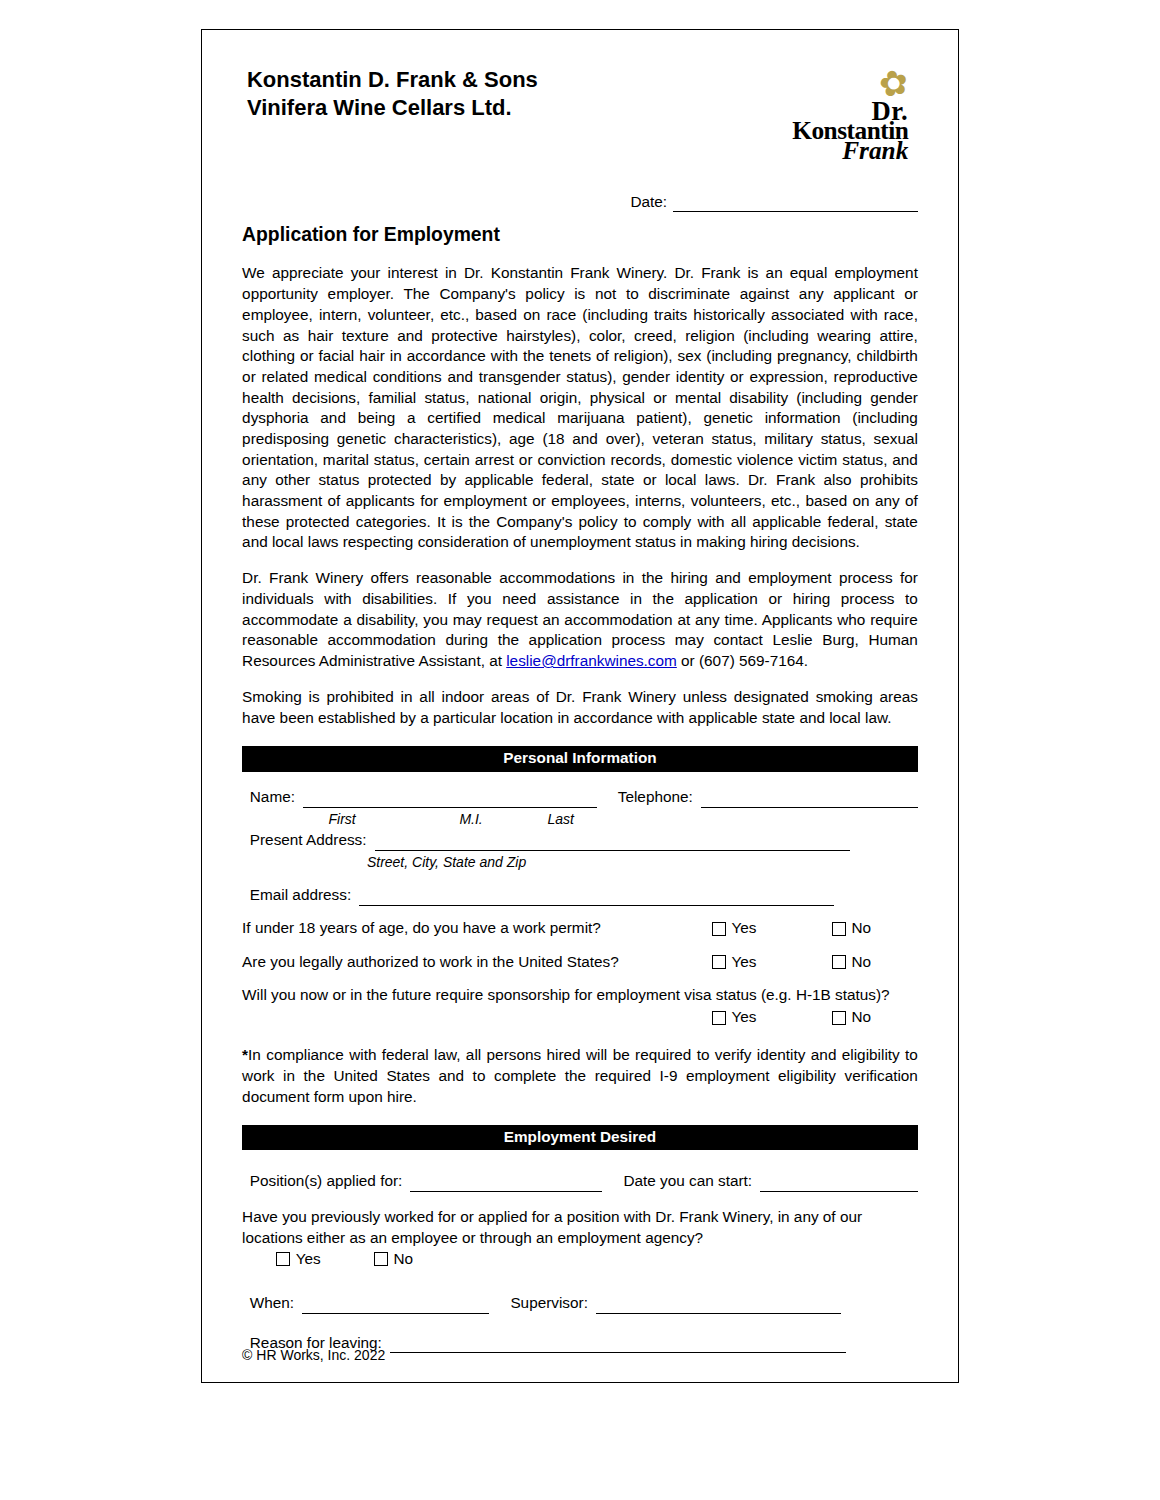Konstantin D. Frank & Sons
Vinifera Wine Cellars Ltd.
✿
Dr. Konstantin Frank
Date:
Application for Employment
We appreciate your interest in Dr. Konstantin Frank Winery. Dr. Frank is an equal employment opportunity employer. The Company's policy is not to discriminate against any applicant or employee, intern, volunteer, etc., based on race (including traits historically associated with race, such as hair texture and protective hairstyles), color, creed, religion (including wearing attire, clothing or facial hair in accordance with the tenets of religion), sex (including pregnancy, childbirth or related medical conditions and transgender status), gender identity or expression, reproductive health decisions, familial status, national origin, physical or mental disability (including gender dysphoria and being a certified medical marijuana patient), genetic information (including predisposing genetic characteristics), age (18 and over), veteran status, military status, sexual orientation, marital status, certain arrest or conviction records, domestic violence victim status, and any other status protected by applicable federal, state or local laws. Dr. Frank also prohibits harassment of applicants for employment or employees, interns, volunteers, etc., based on any of these protected categories. It is the Company's policy to comply with all applicable federal, state and local laws respecting consideration of unemployment status in making hiring decisions.
Dr. Frank Winery offers reasonable accommodations in the hiring and employment process for individuals with disabilities. If you need assistance in the application or hiring process to accommodate a disability, you may request an accommodation at any time. Applicants who require reasonable accommodation during the application process may contact Leslie Burg, Human Resources Administrative Assistant, at leslie@drfrankwines.com or (607) 569-7164.
Smoking is prohibited in all indoor areas of Dr. Frank Winery unless designated smoking areas have been established by a particular location in accordance with applicable state and local law.
Personal Information
Name: Telephone:
First M.I. Last
Present Address:
Street, City, State and Zip
Email address:
If under 18 years of age, do you have a work permit? Yes No
Are you legally authorized to work in the United States? Yes No
Will you now or in the future require sponsorship for employment visa status (e.g. H-1B status)?
Yes No
*In compliance with federal law, all persons hired will be required to verify identity and eligibility to work in the United States and to complete the required I-9 employment eligibility verification document form upon hire.
Employment Desired
Position(s) applied for: Date you can start:
Have you previously worked for or applied for a position with Dr. Frank Winery, in any of our locations either as an employee or through an employment agency? Yes No
When: Supervisor:
Reason for leaving:
© HR Works, Inc. 2022